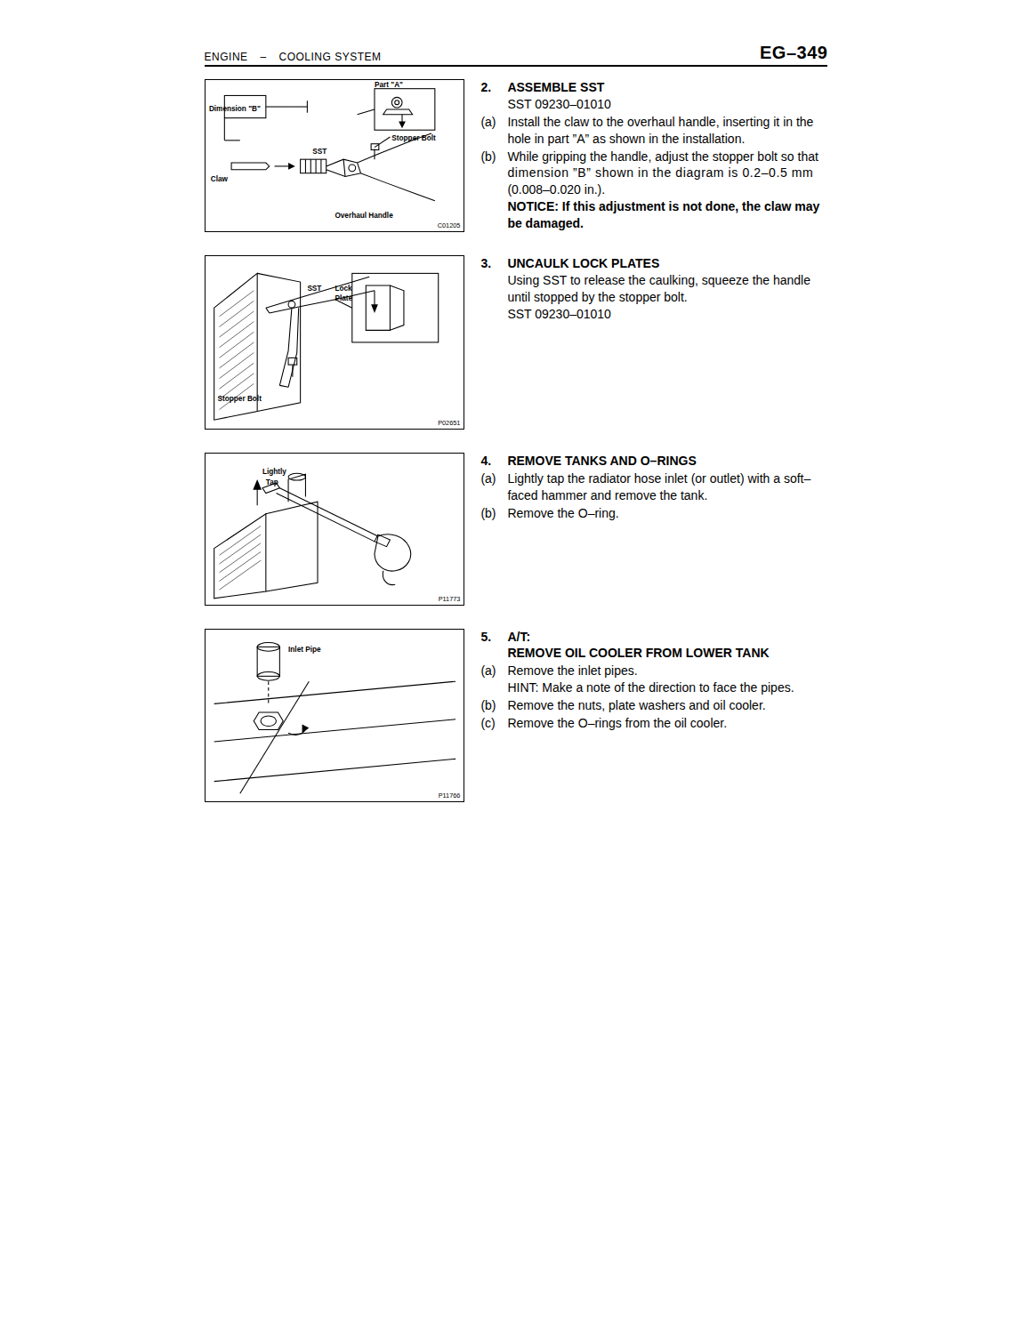ENGINE – COOLING SYSTEM
EG–349
Part "A" Dimension "B" SST Stopper Bolt Claw Overhaul Handle
C01205
2. ASSEMBLE SST
SST 09230–01010
(a) Install the claw to the overhaul handle, inserting it in the hole in part ”A” as shown in the installation.
(b) While gripping the handle, adjust the stopper bolt so that dimension ”B” shown in the diagram is 0.2–0.5 mm (0.008–0.020 in.).
NOTICE: If this adjustment is not done, the claw may be damaged.
SST Lock Plate Stopper Bolt
P02651
3. UNCAULK LOCK PLATES
Using SST to release the caulking, squeeze the handle until stopped by the stopper bolt.
SST 09230–01010
Lightly Tap
P11773
4. REMOVE TANKS AND O–RINGS
(a) Lightly tap the radiator hose inlet (or outlet) with a soft–faced hammer and remove the tank.
(b) Remove the O–ring.
Inlet Pipe
P11766
5. A/T:
REMOVE OIL COOLER FROM LOWER TANK
(a) Remove the inlet pipes.
HINT: Make a note of the direction to face the pipes.
(b) Remove the nuts, plate washers and oil cooler.
(c) Remove the O–rings from the oil cooler.